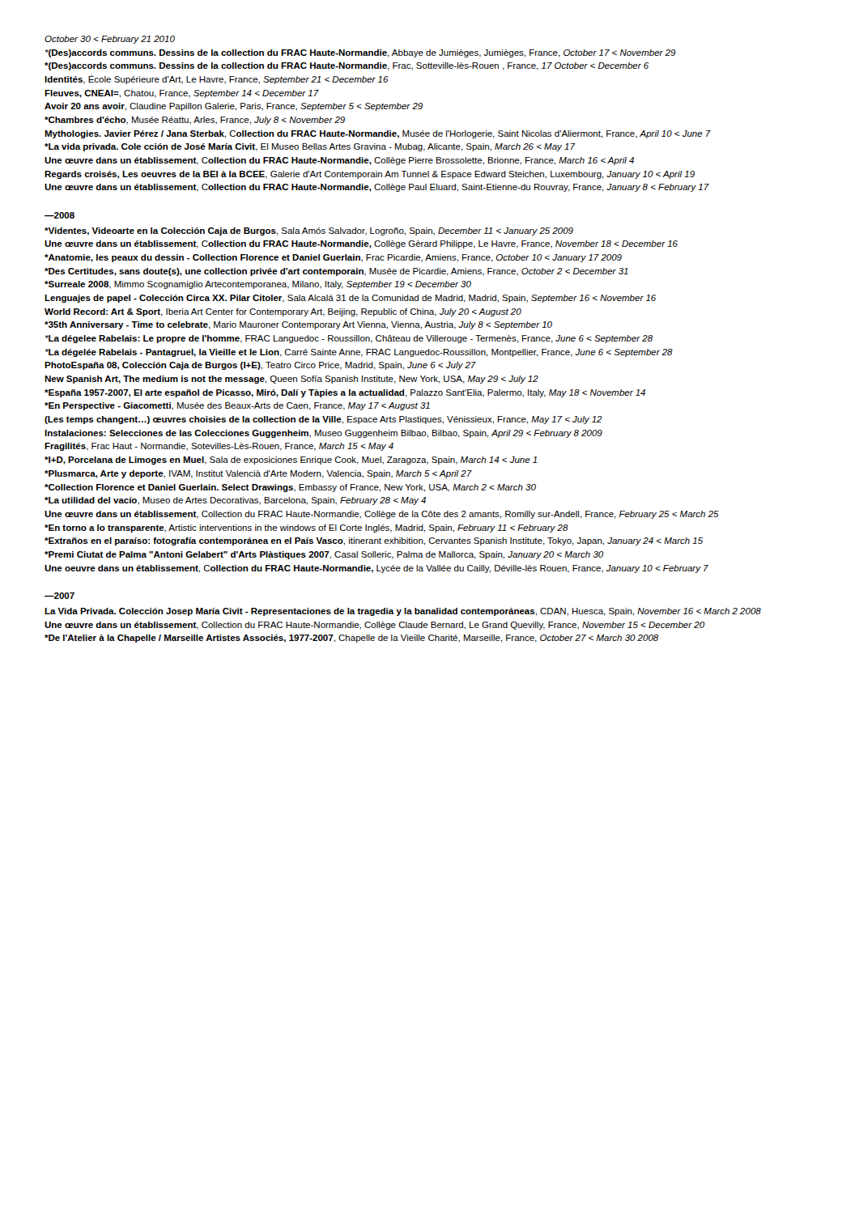October 30 < February 21 2010
*(Des)accords communs. Dessins de la collection du FRAC Haute-Normandie, Abbaye de Jumièges, Jumièges, France, October 17 < November 29
*(Des)accords communs. Dessins de la collection du FRAC Haute-Normandie, Frac, Sotteville-lès-Rouen , France, 17 October < December 6
Identités, École Supérieure d'Art, Le Havre, France, September 21 < December 16
Fleuves, CNEAI=, Chatou, France, September 14 < December 17
Avoir 20 ans avoir, Claudine Papillon Galerie, Paris, France, September 5 < September 29
*Chambres d'écho, Musée Réattu, Arles, France, July 8 < November 29
Mythologies. Javier Pérez / Jana Sterbak, Collection du FRAC Haute-Normandie, Musée de l'Horlogerie, Saint Nicolas d'Aliermont, France, April 10 < June 7
*La vida privada. Cole cción de José María Civit, El Museo Bellas Artes Gravina - Mubag, Alicante, Spain, March 26 < May 17
Une œuvre dans un établissement, Collection du FRAC Haute-Normandie, Collège Pierre Brossolette, Brionne, France, March 16 < April 4
Regards croisés, Les oeuvres de la BEI à la BCEE, Galerie d'Art Contemporain Am Tunnel & Espace Edward Steichen, Luxembourg, January 10 < April 19
Une œuvre dans un établissement, Collection du FRAC Haute-Normandie, Collège Paul Eluard, Saint-Etienne-du Rouvray, France, January 8 < February 17
—2008
*Videntes, Videoarte en la Colección Caja de Burgos, Sala Amós Salvador, Logroño, Spain, December 11 < January 25 2009
Une œuvre dans un établissement, Collection du FRAC Haute-Normandie, Collège Gèrard Philippe, Le Havre, France, November 18 < December 16
*Anatomie, les peaux du dessin - Collection Florence et Daniel Guerlain, Frac Picardie, Amiens, France, October 10 < January 17 2009
*Des Certitudes, sans doute(s), une collection privée d'art contemporain, Musée de Picardie, Amiens, France, October 2 < December 31
*Surreale 2008, Mimmo Scognamiglio Artecontemporanea, Milano, Italy, September 19 < December 30
Lenguajes de papel - Colección Circa XX. Pilar Citoler, Sala Alcalá 31 de la Comunidad de Madrid, Madrid, Spain, September 16 < November 16
World Record: Art & Sport, Iberia Art Center for Contemporary Art, Beijing, Republic of China, July 20 < August 20
*35th Anniversary - Time to celebrate, Mario Mauroner Contemporary Art Vienna, Vienna, Austria, July 8 < September 10
*La dégelee Rabelais: Le propre de l'homme, FRAC Languedoc - Roussillon, Château de Villerouge - Termenès, France, June 6 < September 28
*La dégelée Rabelais - Pantagruel, la Vieille et le Lion, Carré Sainte Anne, FRAC Languedoc-Roussillon, Montpellier, France, June 6 < September 28
PhotoEspaña 08, Colección Caja de Burgos (I+E), Teatro Circo Price, Madrid, Spain, June 6 < July 27
New Spanish Art, The medium is not the message, Queen Sofía Spanish Institute, New York, USA, May 29 < July 12
*España 1957-2007, El arte español de Picasso, Miró, Dalí y Tàpies a la actualidad, Palazzo Sant'Elia, Palermo, Italy, May 18 < November 14
*En Perspective - Giacometti, Musée des Beaux-Arts de Caen, France, May 17 < August 31
(Les temps changent…) œuvres choisies de la collection de la Ville, Espace Arts Plastiques, Vénissieux, France, May 17 < July 12
Instalaciones: Selecciones de las Colecciones Guggenheim, Museo Guggenheim Bilbao, Bilbao, Spain, April 29 < February 8 2009
Fragilités, Frac Haut - Normandie, Sotevilles-Lès-Rouen, France, March 15 < May 4
*I+D, Porcelana de Limoges en Muel, Sala de exposiciones Enrique Cook, Muel, Zaragoza, Spain, March 14 < June 1
*Plusmarca, Arte y deporte, IVAM, Institut Valencià d'Arte Modern, Valencia, Spain, March 5 < April 27
*Collection Florence et Daniel Guerlain. Select Drawings, Embassy of France, New York, USA, March 2 < March 30
*La utilidad del vacío, Museo de Artes Decorativas, Barcelona, Spain, February 28 < May 4
Une œuvre dans un établissement, Collection du FRAC Haute-Normandie, Collège de la Côte des 2 amants, Romilly sur-Andell, France, February 25 < March 25
*En torno a lo transparente, Artistic interventions in the windows of El Corte Inglés, Madrid, Spain, February 11 < February 28
*Extraños en el paraíso: fotografía contemporánea en el País Vasco, itinerant exhibition, Cervantes Spanish Institute, Tokyo, Japan, January 24 < March 15
*Premi Ciutat de Palma "Antoni Gelabert" d'Arts Plàstiques 2007, Casal Solleric, Palma de Mallorca, Spain, January 20 < March 30
Une oeuvre dans un établissement, Collection du FRAC Haute-Normandie, Lycée de la Vallée du Cailly, Déville-lès Rouen, France, January 10 < February 7
—2007
La Vida Privada. Colección Josep María Civit - Representaciones de la tragedia y la banalidad contemporáneas, CDAN, Huesca, Spain, November 16 < March 2 2008
Une œuvre dans un établissement, Collection du FRAC Haute-Normandie, Collège Claude Bernard, Le Grand Quevilly, France, November 15 < December 20
*De l'Atelier à la Chapelle / Marseille Artistes Associés, 1977-2007, Chapelle de la Vieille Charité, Marseille, France, October 27 < March 30 2008